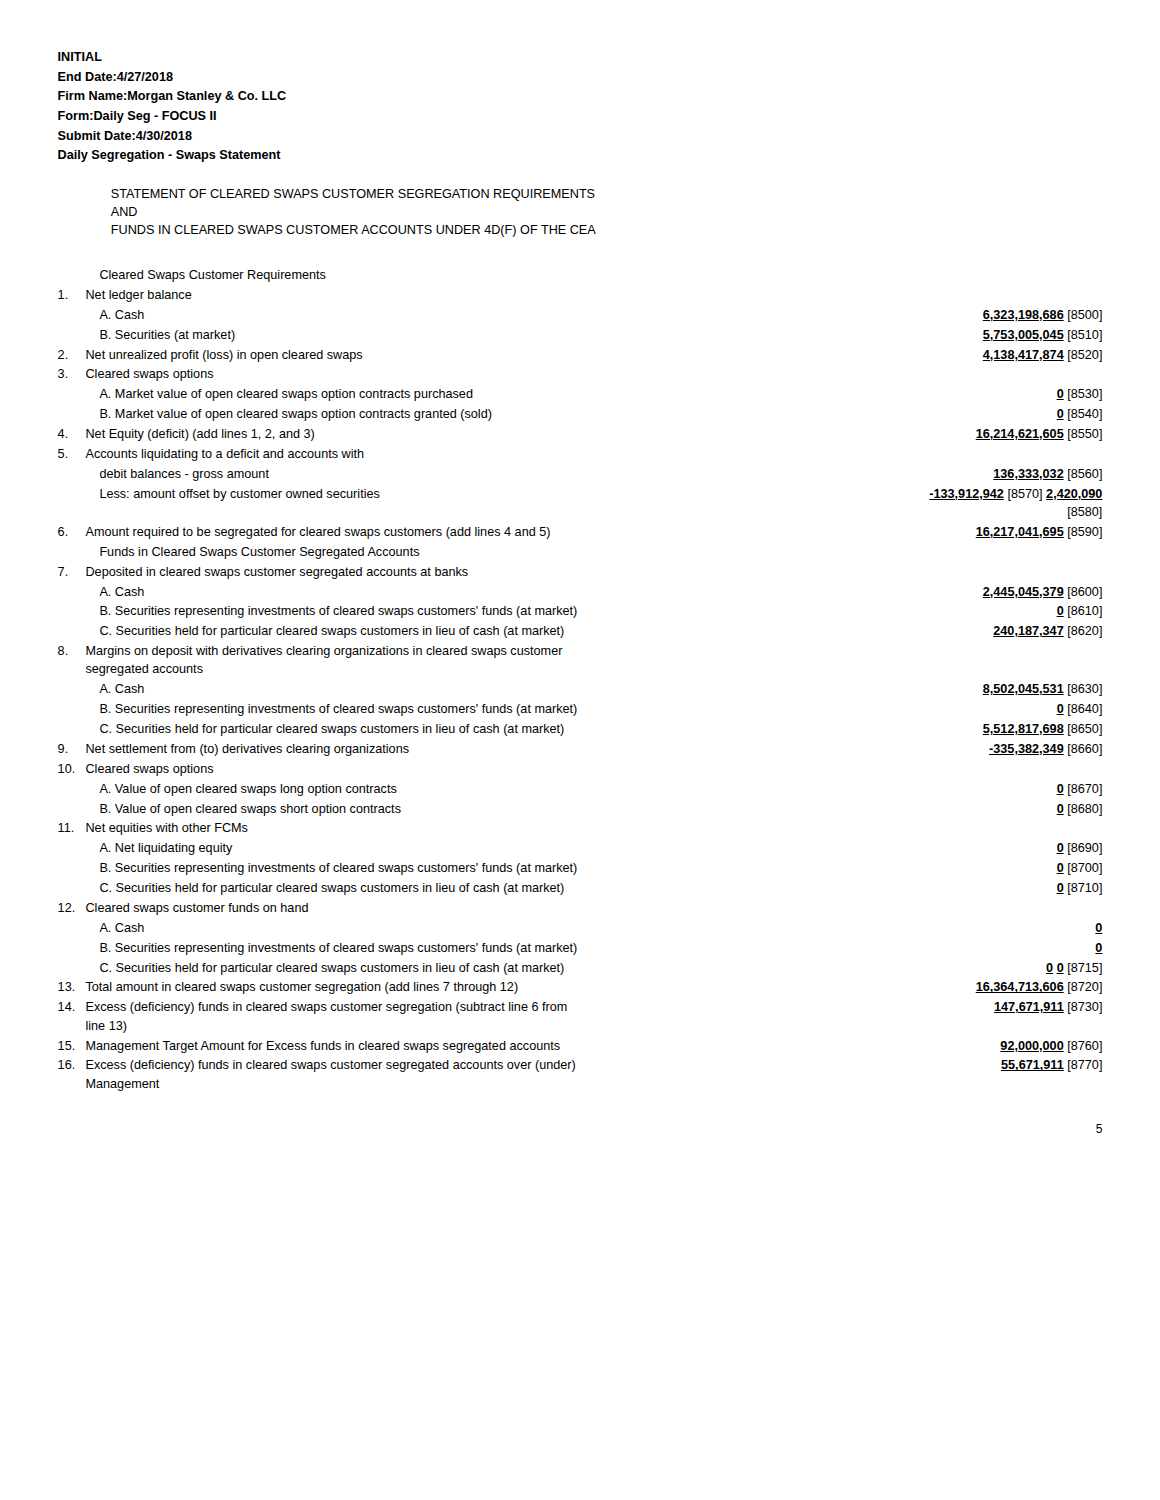INITIAL
End Date:4/27/2018
Firm Name:Morgan Stanley & Co. LLC
Form:Daily Seg - FOCUS II
Submit Date:4/30/2018
Daily Segregation - Swaps Statement
STATEMENT OF CLEARED SWAPS CUSTOMER SEGREGATION REQUIREMENTS
AND
FUNDS IN CLEARED SWAPS CUSTOMER ACCOUNTS UNDER 4D(F) OF THE CEA
| | Cleared Swaps Customer Requirements | |
| 1. | Net ledger balance | |
| | A. Cash | 6,323,198,686 [8500] |
| | B. Securities (at market) | 5,753,005,045 [8510] |
| 2. | Net unrealized profit (loss) in open cleared swaps | 4,138,417,874 [8520] |
| 3. | Cleared swaps options | |
| | A. Market value of open cleared swaps option contracts purchased | 0 [8530] |
| | B. Market value of open cleared swaps option contracts granted (sold) | 0 [8540] |
| 4. | Net Equity (deficit) (add lines 1, 2, and 3) | 16,214,621,605 [8550] |
| 5. | Accounts liquidating to a deficit and accounts with | |
| | debit balances - gross amount | 136,333,032 [8560] |
| | Less: amount offset by customer owned securities | -133,912,942 [8570] 2,420,090 [8580] |
| 6. | Amount required to be segregated for cleared swaps customers (add lines 4 and 5) | 16,217,041,695 [8590] |
| | Funds in Cleared Swaps Customer Segregated Accounts | |
| 7. | Deposited in cleared swaps customer segregated accounts at banks | |
| | A. Cash | 2,445,045,379 [8600] |
| | B. Securities representing investments of cleared swaps customers' funds (at market) | 0 [8610] |
| | C. Securities held for particular cleared swaps customers in lieu of cash (at market) | 240,187,347 [8620] |
| 8. | Margins on deposit with derivatives clearing organizations in cleared swaps customer segregated accounts | |
| | A. Cash | 8,502,045,531 [8630] |
| | B. Securities representing investments of cleared swaps customers' funds (at market) | 0 [8640] |
| | C. Securities held for particular cleared swaps customers in lieu of cash (at market) | 5,512,817,698 [8650] |
| 9. | Net settlement from (to) derivatives clearing organizations | -335,382,349 [8660] |
| 10. | Cleared swaps options | |
| | A. Value of open cleared swaps long option contracts | 0 [8670] |
| | B. Value of open cleared swaps short option contracts | 0 [8680] |
| 11. | Net equities with other FCMs | |
| | A. Net liquidating equity | 0 [8690] |
| | B. Securities representing investments of cleared swaps customers' funds (at market) | 0 [8700] |
| | C. Securities held for particular cleared swaps customers in lieu of cash (at market) | 0 [8710] |
| 12. | Cleared swaps customer funds on hand | |
| | A. Cash | 0 |
| | B. Securities representing investments of cleared swaps customers' funds (at market) | 0 |
| | C. Securities held for particular cleared swaps customers in lieu of cash (at market) | 0 0 [8715] |
| 13. | Total amount in cleared swaps customer segregation (add lines 7 through 12) | 16,364,713,606 [8720] |
| 14. | Excess (deficiency) funds in cleared swaps customer segregation (subtract line 6 from line 13) | 147,671,911 [8730] |
| 15. | Management Target Amount for Excess funds in cleared swaps segregated accounts | 92,000,000 [8760] |
| 16. | Excess (deficiency) funds in cleared swaps customer segregated accounts over (under) Management | 55,671,911 [8770] |
5